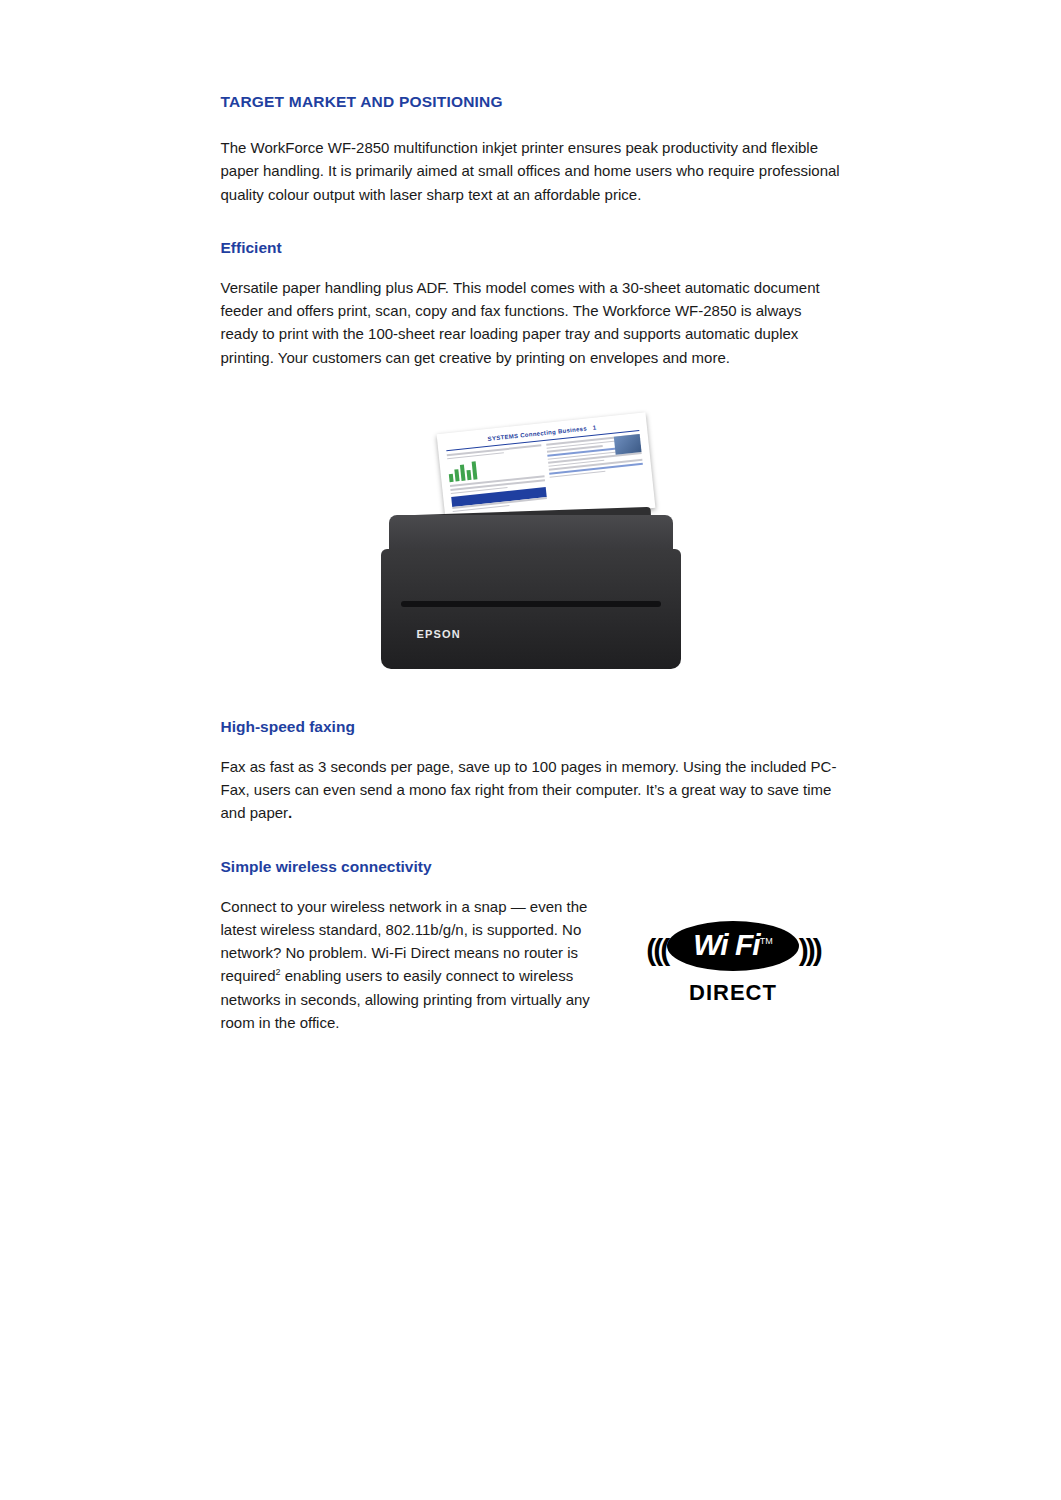TARGET MARKET AND POSITIONING
The WorkForce WF-2850 multifunction inkjet printer ensures peak productivity and flexible paper handling. It is primarily aimed at small offices and home users who require professional quality colour output with laser sharp text at an affordable price.
Efficient
Versatile paper handling plus ADF. This model comes with a 30-sheet automatic document feeder and offers print, scan, copy and fax functions. The Workforce WF-2850 is always ready to print with the 100-sheet rear loading paper tray and supports automatic duplex printing. Your customers can get creative by printing on envelopes and more.
SYSTEMS Connecting Business 1
EPSON
High-speed faxing
Fax as fast as 3 seconds per page, save up to 100 pages in memory. Using the included PC-Fax, users can even send a mono fax right from their computer. It’s a great way to save time and paper.
Simple wireless connectivity
Connect to your wireless network in a snap — even the latest wireless standard, 802.11b/g/n, is supported. No network? No problem. Wi-Fi Direct means no router is required2 enabling users to easily connect to wireless networks in seconds, allowing printing from virtually any room in the office.
(((Wi FiTM))) DIRECT